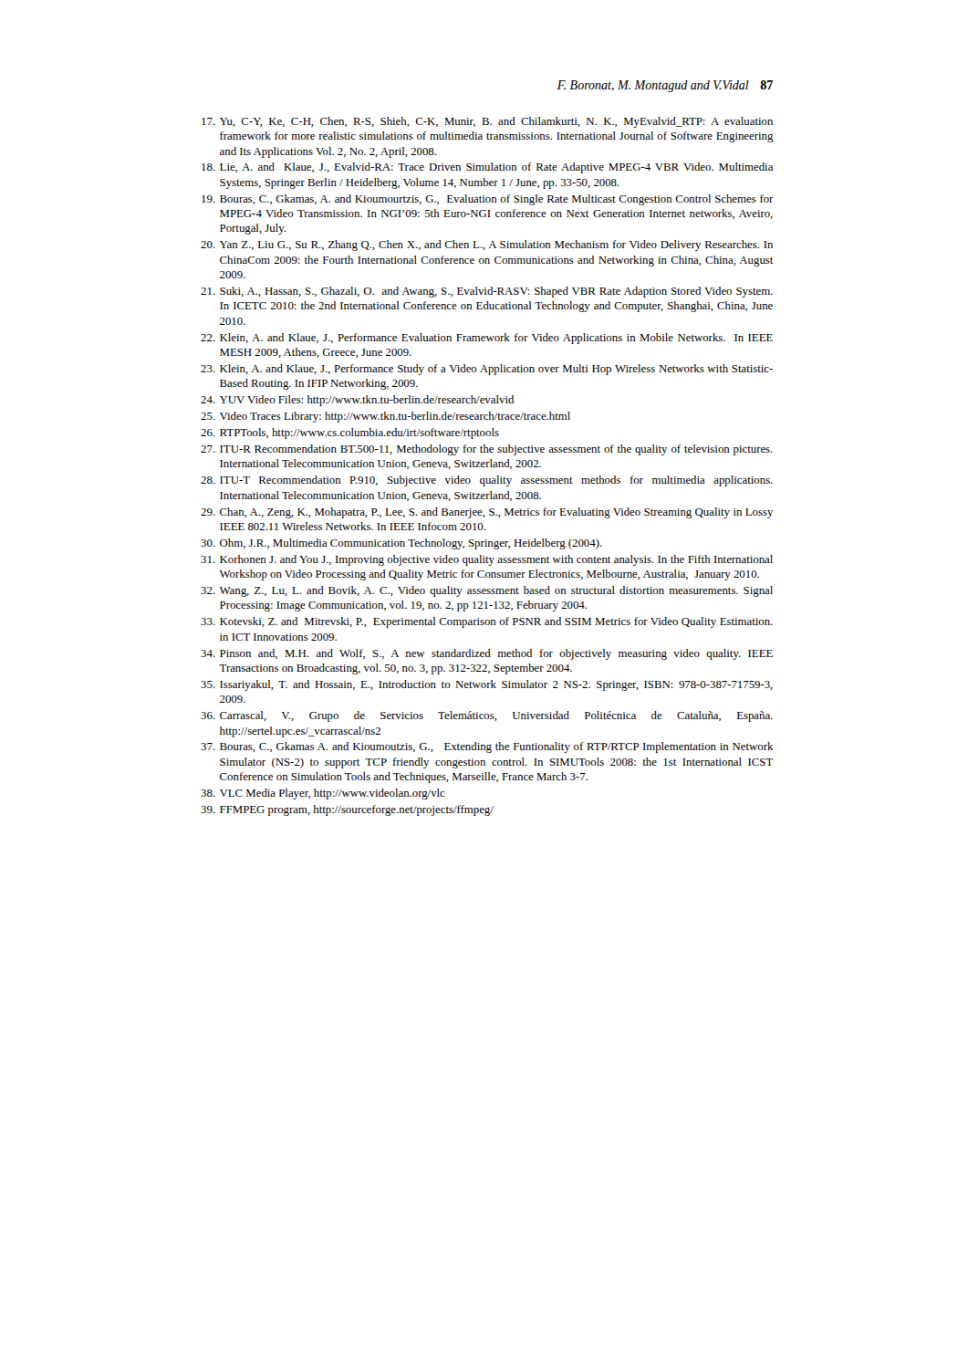F. Boronat, M. Montagud and V.Vidal 87
17. Yu, C-Y, Ke, C-H, Chen, R-S, Shieh, C-K, Munir, B. and Chilamkurti, N. K., MyEvalvid_RTP: A evaluation framework for more realistic simulations of multimedia transmissions. International Journal of Software Engineering and Its Applications Vol. 2, No. 2, April, 2008.
18. Lie, A. and Klaue, J., Evalvid-RA: Trace Driven Simulation of Rate Adaptive MPEG-4 VBR Video. Multimedia Systems, Springer Berlin / Heidelberg, Volume 14, Number 1 / June, pp. 33-50, 2008.
19. Bouras, C., Gkamas, A. and Kioumourtzis, G., Evaluation of Single Rate Multicast Congestion Control Schemes for MPEG-4 Video Transmission. In NGI’09: 5th Euro-NGI conference on Next Generation Internet networks, Aveiro, Portugal, July.
20. Yan Z., Liu G., Su R., Zhang Q., Chen X., and Chen L., A Simulation Mechanism for Video Delivery Researches. In ChinaCom 2009: the Fourth International Conference on Communications and Networking in China, China, August 2009.
21. Suki, A., Hassan, S., Ghazali, O. and Awang, S., Evalvid-RASV: Shaped VBR Rate Adaption Stored Video System. In ICETC 2010: the 2nd International Conference on Educational Technology and Computer, Shanghai, China, June 2010.
22. Klein, A. and Klaue, J., Performance Evaluation Framework for Video Applications in Mobile Networks. In IEEE MESH 2009, Athens, Greece, June 2009.
23. Klein, A. and Klaue, J., Performance Study of a Video Application over Multi Hop Wireless Networks with Statistic-Based Routing. In IFIP Networking, 2009.
24. YUV Video Files: http://www.tkn.tu-berlin.de/research/evalvid
25. Video Traces Library: http://www.tkn.tu-berlin.de/research/trace/trace.html
26. RTPTools, http://www.cs.columbia.edu/irt/software/rtptools
27. ITU-R Recommendation BT.500-11, Methodology for the subjective assessment of the quality of television pictures. International Telecommunication Union, Geneva, Switzerland, 2002.
28. ITU-T Recommendation P.910, Subjective video quality assessment methods for multimedia applications. International Telecommunication Union, Geneva, Switzerland, 2008.
29. Chan, A., Zeng, K., Mohapatra, P., Lee, S. and Banerjee, S., Metrics for Evaluating Video Streaming Quality in Lossy IEEE 802.11 Wireless Networks. In IEEE Infocom 2010.
30. Ohm, J.R., Multimedia Communication Technology, Springer, Heidelberg (2004).
31. Korhonen J. and You J., Improving objective video quality assessment with content analysis. In the Fifth International Workshop on Video Processing and Quality Metric for Consumer Electronics, Melbourne, Australia, January 2010.
32. Wang, Z., Lu, L. and Bovik, A. C., Video quality assessment based on structural distortion measurements. Signal Processing: Image Communication, vol. 19, no. 2, pp 121-132, February 2004.
33. Kotevski, Z. and Mitrevski, P., Experimental Comparison of PSNR and SSIM Metrics for Video Quality Estimation. in ICT Innovations 2009.
34. Pinson and, M.H. and Wolf, S., A new standardized method for objectively measuring video quality. IEEE Transactions on Broadcasting, vol. 50, no. 3, pp. 312-322, September 2004.
35. Issariyakul, T. and Hossain, E., Introduction to Network Simulator 2 NS-2. Springer, ISBN: 978-0-387-71759-3, 2009.
36. Carrascal, V., Grupo de Servicios Telemáticos, Universidad Politécnica de Cataluña, España. http://sertel.upc.es/_vcarrascal/ns2
37. Bouras, C., Gkamas A. and Kioumoutzis, G., Extending the Funtionality of RTP/RTCP Implementation in Network Simulator (NS-2) to support TCP friendly congestion control. In SIMUTools 2008: the 1st International ICST Conference on Simulation Tools and Techniques, Marseille, France March 3-7.
38. VLC Media Player, http://www.videolan.org/vlc
39. FFMPEG program, http://sourceforge.net/projects/ffmpeg/